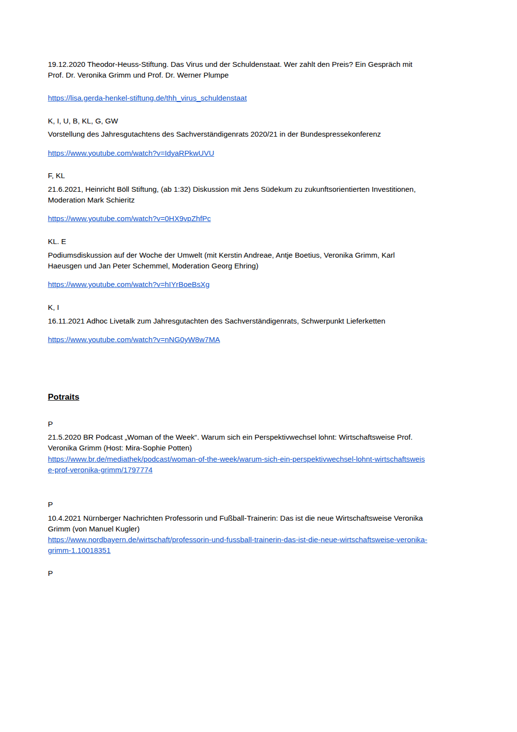19.12.2020 Theodor-Heuss-Stiftung. Das Virus und der Schuldenstaat. Wer zahlt den Preis? Ein Gespräch mit Prof. Dr. Veronika Grimm und Prof. Dr. Werner Plumpe
https://lisa.gerda-henkel-stiftung.de/thh_virus_schuldenstaat
K, I, U, B, KL, G, GW
Vorstellung des Jahresgutachtens des Sachverständigenrats 2020/21 in der Bundespressekonferenz
https://www.youtube.com/watch?v=IdyaRPkwUVU
F, KL
21.6.2021, Heinricht Böll Stiftung, (ab 1:32) Diskussion mit Jens Südekum zu zukunftsorientierten Investitionen, Moderation Mark Schieritz
https://www.youtube.com/watch?v=0HX9vpZhfPc
KL. E
Podiumsdiskussion auf der Woche der Umwelt (mit Kerstin Andreae, Antje Boetius, Veronika Grimm, Karl Haeusgen und Jan Peter Schemmel, Moderation Georg Ehring)
https://www.youtube.com/watch?v=hIYrBoeBsXg
K, I
16.11.2021 Adhoc Livetalk zum Jahresgutachten des Sachverständigenrats, Schwerpunkt Lieferketten
https://www.youtube.com/watch?v=nNG0yW8w7MA
Potraits
P
21.5.2020 BR Podcast „Woman of the Week“. Warum sich ein Perspektivwechsel lohnt: Wirtschaftsweise Prof. Veronika Grimm (Host: Mira-Sophie Potten)
https://www.br.de/mediathek/podcast/woman-of-the-week/warum-sich-ein-perspektivwechsel-lohnt-wirtschaftsweise-prof-veronika-grimm/1797774
P
10.4.2021 Nürnberger Nachrichten Professorin und Fußball-Trainerin: Das ist die neue Wirtschaftsweise Veronika Grimm (von Manuel Kugler)
https://www.nordbayern.de/wirtschaft/professorin-und-fussball-trainerin-das-ist-die-neue-wirtschaftsweise-veronika-grimm-1.10018351
P